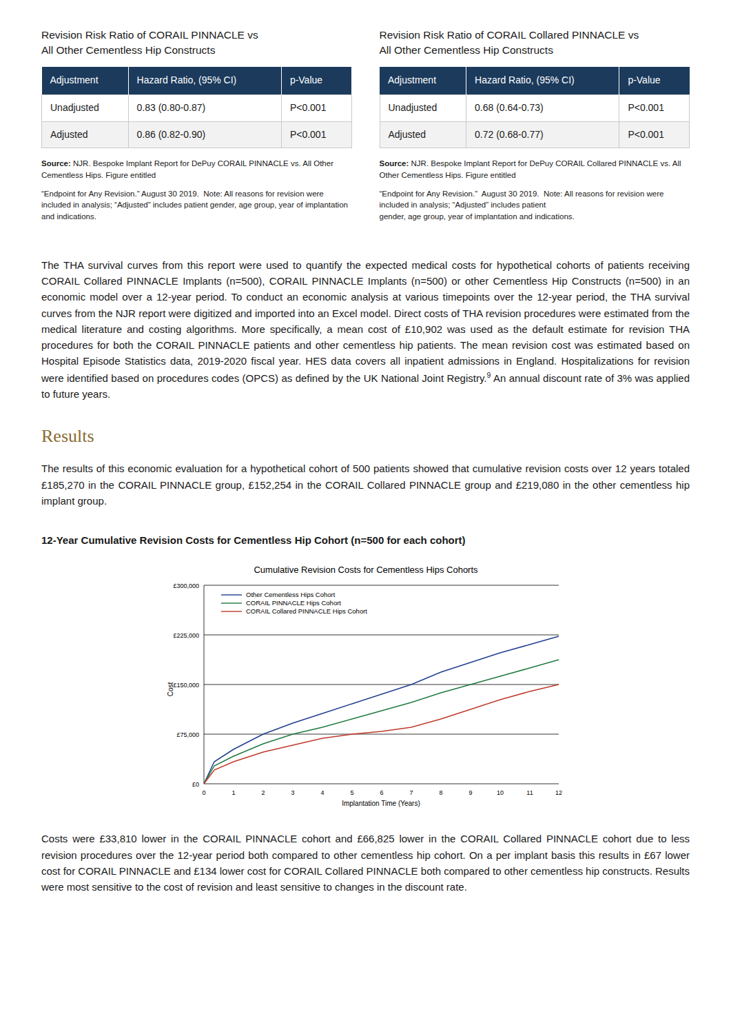Revision Risk Ratio of CORAIL PINNACLE vs
All Other Cementless Hip Constructs
| Adjustment | Hazard Ratio, (95% CI) | p-Value |
| --- | --- | --- |
| Unadjusted | 0.83 (0.80-0.87) | P<0.001 |
| Adjusted | 0.86 (0.82-0.90) | P<0.001 |
Source: NJR. Bespoke Implant Report for DePuy CORAIL PINNACLE vs. All Other Cementless Hips. Figure entitled
“Endpoint for Any Revision.” August 30 2019. Note: All reasons for revision were included in analysis; “Adjusted” includes patient gender, age group, year of implantation and indications.
Revision Risk Ratio of CORAIL Collared PINNACLE vs
All Other Cementless Hip Constructs
| Adjustment | Hazard Ratio, (95% CI) | p-Value |
| --- | --- | --- |
| Unadjusted | 0.68 (0.64-0.73) | P<0.001 |
| Adjusted | 0.72 (0.68-0.77) | P<0.001 |
Source: NJR. Bespoke Implant Report for DePuy CORAIL Collared PINNACLE vs. All Other Cementless Hips. Figure entitled
“Endpoint for Any Revision.” August 30 2019. Note: All reasons for revision were included in analysis; “Adjusted” includes patient
gender, age group, year of implantation and indications.
The THA survival curves from this report were used to quantify the expected medical costs for hypothetical cohorts of patients receiving CORAIL Collared PINNACLE Implants (n=500), CORAIL PINNACLE Implants (n=500) or other Cementless Hip Constructs (n=500) in an economic model over a 12-year period. To conduct an economic analysis at various timepoints over the 12-year period, the THA survival curves from the NJR report were digitized and imported into an Excel model. Direct costs of THA revision procedures were estimated from the medical literature and costing algorithms. More specifically, a mean cost of £10,902 was used as the default estimate for revision THA procedures for both the CORAIL PINNACLE patients and other cementless hip patients. The mean revision cost was estimated based on Hospital Episode Statistics data, 2019-2020 fiscal year. HES data covers all inpatient admissions in England. Hospitalizations for revision were identified based on procedures codes (OPCS) as defined by the UK National Joint Registry.9 An annual discount rate of 3% was applied to future years.
Results
The results of this economic evaluation for a hypothetical cohort of 500 patients showed that cumulative revision costs over 12 years totaled £185,270 in the CORAIL PINNACLE group, £152,254 in the CORAIL Collared PINNACLE group and £219,080 in the other cementless hip implant group.
12-Year Cumulative Revision Costs for Cementless Hip Cohort (n=500 for each cohort)
Cumulative Revision Costs for Cementless Hips Cohorts £300,000 £225,000 £150,000 £75,000 £0 Cost 0 1 2 3 4 5 6 7 8 9 10 11 12 Implantation Time (Years) Other Cementless Hips Cohort CORAIL PINNACLE Hips Cohort CORAIL Collared PINNACLE Hips Cohort
Costs were £33,810 lower in the CORAIL PINNACLE cohort and £66,825 lower in the CORAIL Collared PINNACLE cohort due to less revision procedures over the 12-year period both compared to other cementless hip cohort. On a per implant basis this results in £67 lower cost for CORAIL PINNACLE and £134 lower cost for CORAIL Collared PINNACLE both compared to other cementless hip constructs. Results were most sensitive to the cost of revision and least sensitive to changes in the discount rate.